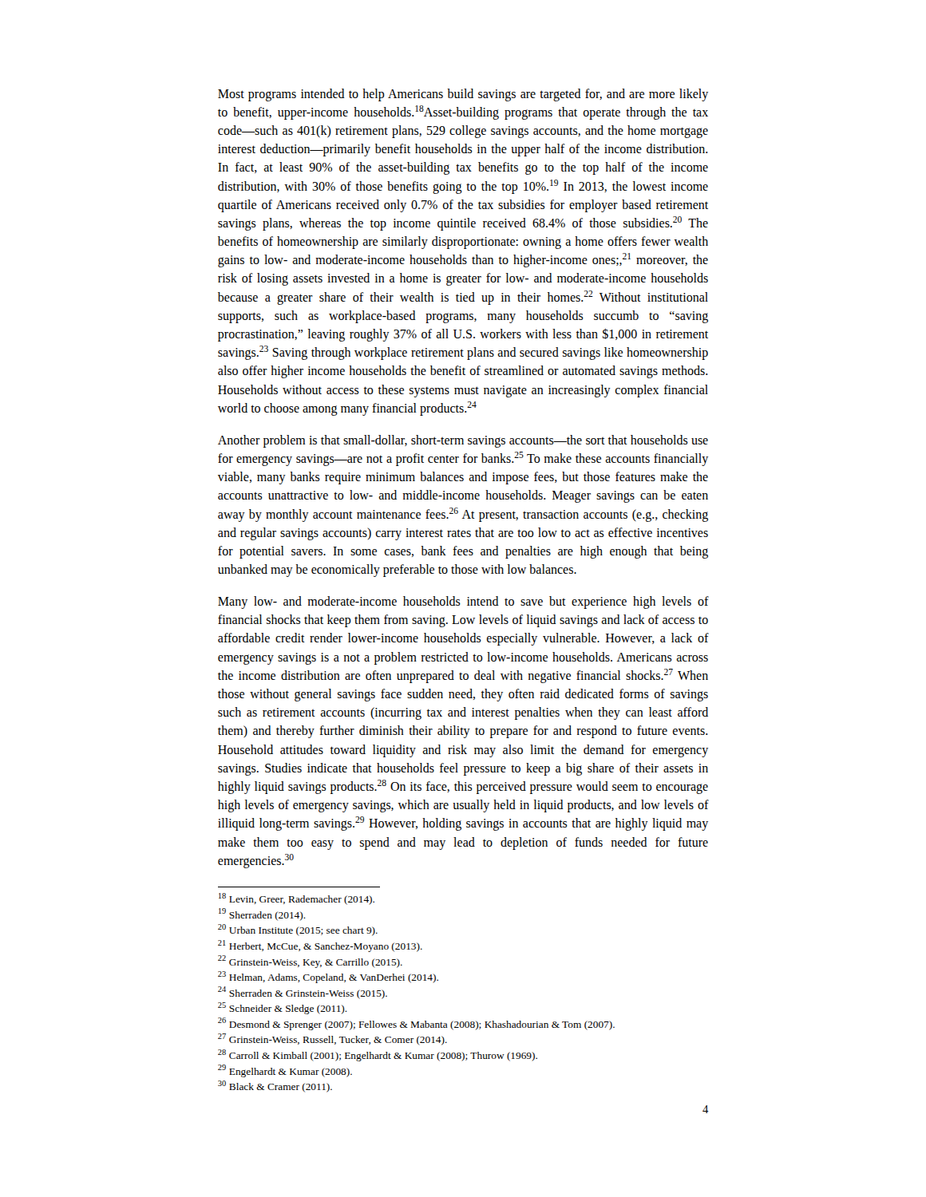Most programs intended to help Americans build savings are targeted for, and are more likely to benefit, upper-income households.18Asset-building programs that operate through the tax code—such as 401(k) retirement plans, 529 college savings accounts, and the home mortgage interest deduction—primarily benefit households in the upper half of the income distribution. In fact, at least 90% of the asset-building tax benefits go to the top half of the income distribution, with 30% of those benefits going to the top 10%.19 In 2013, the lowest income quartile of Americans received only 0.7% of the tax subsidies for employer based retirement savings plans, whereas the top income quintile received 68.4% of those subsidies.20 The benefits of homeownership are similarly disproportionate: owning a home offers fewer wealth gains to low- and moderate-income households than to higher-income ones;,21 moreover, the risk of losing assets invested in a home is greater for low- and moderate-income households because a greater share of their wealth is tied up in their homes.22 Without institutional supports, such as workplace-based programs, many households succumb to “saving procrastination,” leaving roughly 37% of all U.S. workers with less than $1,000 in retirement savings.23 Saving through workplace retirement plans and secured savings like homeownership also offer higher income households the benefit of streamlined or automated savings methods. Households without access to these systems must navigate an increasingly complex financial world to choose among many financial products.24
Another problem is that small-dollar, short-term savings accounts—the sort that households use for emergency savings—are not a profit center for banks.25 To make these accounts financially viable, many banks require minimum balances and impose fees, but those features make the accounts unattractive to low- and middle-income households. Meager savings can be eaten away by monthly account maintenance fees.26 At present, transaction accounts (e.g., checking and regular savings accounts) carry interest rates that are too low to act as effective incentives for potential savers. In some cases, bank fees and penalties are high enough that being unbanked may be economically preferable to those with low balances.
Many low- and moderate-income households intend to save but experience high levels of financial shocks that keep them from saving. Low levels of liquid savings and lack of access to affordable credit render lower-income households especially vulnerable. However, a lack of emergency savings is a not a problem restricted to low-income households. Americans across the income distribution are often unprepared to deal with negative financial shocks.27 When those without general savings face sudden need, they often raid dedicated forms of savings such as retirement accounts (incurring tax and interest penalties when they can least afford them) and thereby further diminish their ability to prepare for and respond to future events. Household attitudes toward liquidity and risk may also limit the demand for emergency savings. Studies indicate that households feel pressure to keep a big share of their assets in highly liquid savings products.28 On its face, this perceived pressure would seem to encourage high levels of emergency savings, which are usually held in liquid products, and low levels of illiquid long-term savings.29 However, holding savings in accounts that are highly liquid may make them too easy to spend and may lead to depletion of funds needed for future emergencies.30
18Levin, Greer, Rademacher (2014).
19Sherraden (2014).
20Urban Institute (2015; see chart 9).
21Herbert, McCue, & Sanchez-Moyano (2013).
22Grinstein-Weiss, Key, & Carrillo (2015).
23Helman, Adams, Copeland, & VanDerhei (2014).
24Sherraden & Grinstein-Weiss (2015).
25Schneider & Sledge (2011).
26Desmond & Sprenger (2007); Fellowes & Mabanta (2008); Khashadourian & Tom (2007).
27Grinstein-Weiss, Russell, Tucker, & Comer (2014).
28Carroll & Kimball (2001); Engelhardt & Kumar (2008); Thurow (1969).
29Engelhardt & Kumar (2008).
30Black & Cramer (2011).
4